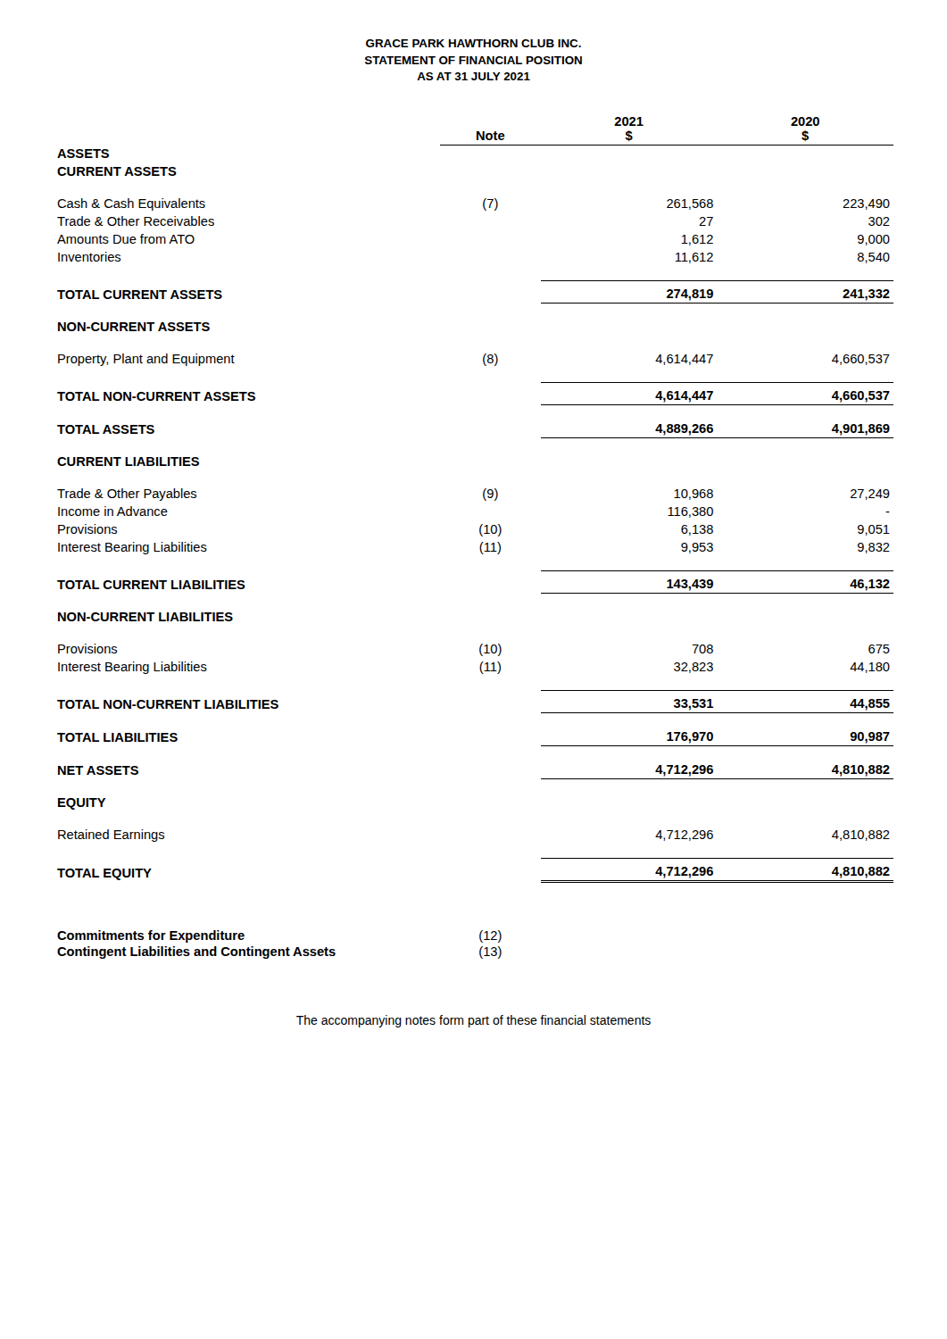GRACE PARK HAWTHORN CLUB INC.
STATEMENT OF FINANCIAL POSITION
AS AT 31 JULY 2021
| | Note | 2021 $ | 2020 $ |
| ASSETS | | | |
| CURRENT ASSETS | | | |
| Cash & Cash Equivalents | (7) | 261,568 | 223,490 |
| Trade & Other Receivables | | 27 | 302 |
| Amounts Due from ATO | | 1,612 | 9,000 |
| Inventories | | 11,612 | 8,540 |
| TOTAL CURRENT ASSETS | | 274,819 | 241,332 |
| NON-CURRENT ASSETS | | | |
| Property, Plant and Equipment | (8) | 4,614,447 | 4,660,537 |
| TOTAL NON-CURRENT ASSETS | | 4,614,447 | 4,660,537 |
| TOTAL ASSETS | | 4,889,266 | 4,901,869 |
| CURRENT LIABILITIES | | | |
| Trade & Other Payables | (9) | 10,968 | 27,249 |
| Income in Advance | | 116,380 | - |
| Provisions | (10) | 6,138 | 9,051 |
| Interest Bearing Liabilities | (11) | 9,953 | 9,832 |
| TOTAL CURRENT LIABILITIES | | 143,439 | 46,132 |
| NON-CURRENT LIABILITIES | | | |
| Provisions | (10) | 708 | 675 |
| Interest Bearing Liabilities | (11) | 32,823 | 44,180 |
| TOTAL NON-CURRENT LIABILITIES | | 33,531 | 44,855 |
| TOTAL LIABILITIES | | 176,970 | 90,987 |
| NET ASSETS | | 4,712,296 | 4,810,882 |
| EQUITY | | | |
| Retained Earnings | | 4,712,296 | 4,810,882 |
| TOTAL EQUITY | | 4,712,296 | 4,810,882 |
| Commitments for Expenditure | (12) | | |
| Contingent Liabilities and Contingent Assets | (13) | | |
The accompanying notes form part of these financial statements